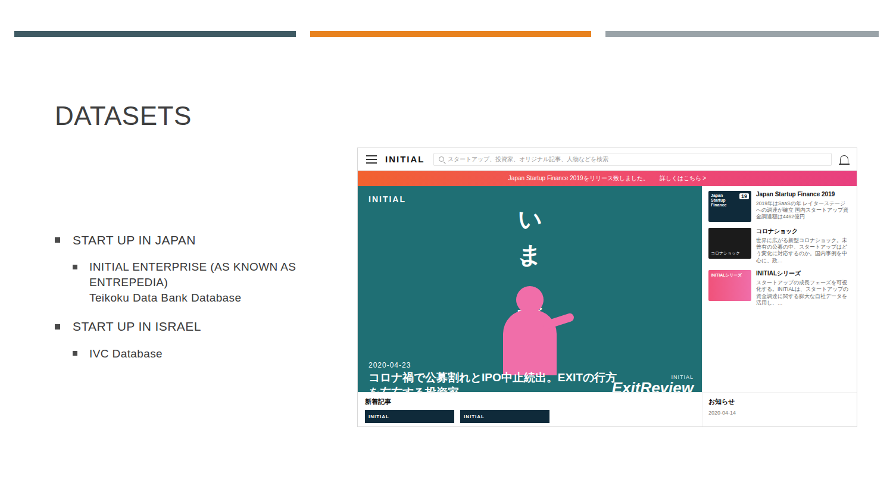DATASETS
START UP IN JAPAN
INITIAL ENTERPRISE (AS KNOWN AS ENTREPEDIA) Teikoku Data Bank Database
START UP IN ISRAEL
IVC Database
INITIAL
スタートアップ、投資家、オリジナル記事、人物などを検索
Japan Startup Finance 2019をリリース致しました。 詳しくはこちら >
INITIAL
いま、上場だ
2020-04-23
コロナ禍で公募割れとIPO中止続出。EXITの行方を左右する投資家
INITIAL
ExitReview
2020年 4月号
# Exit Review # SaaS # VC/CVC # コロナショック
Japan
Startup
Finance
19
Japan Startup Finance 2019
2019年はSaaSの年 レイターステージへの調達が確立 国内スタートアップ資金調達額は4462億円
コロナショック
コロナショック
世界に広がる新型コロナショック。未曾有の公募の中、スタートアップはどう変化に対応するのか。国内事例を中心に、政…
INITIALシリーズ
INITIALシリーズ
スタートアップの成長フェーズを可視化する。INITIALは、スタートアップの資金調達に関する膨大な自社データを活用し、…
新着記事
INITIAL
INITIAL
お知らせ
2020-04-14